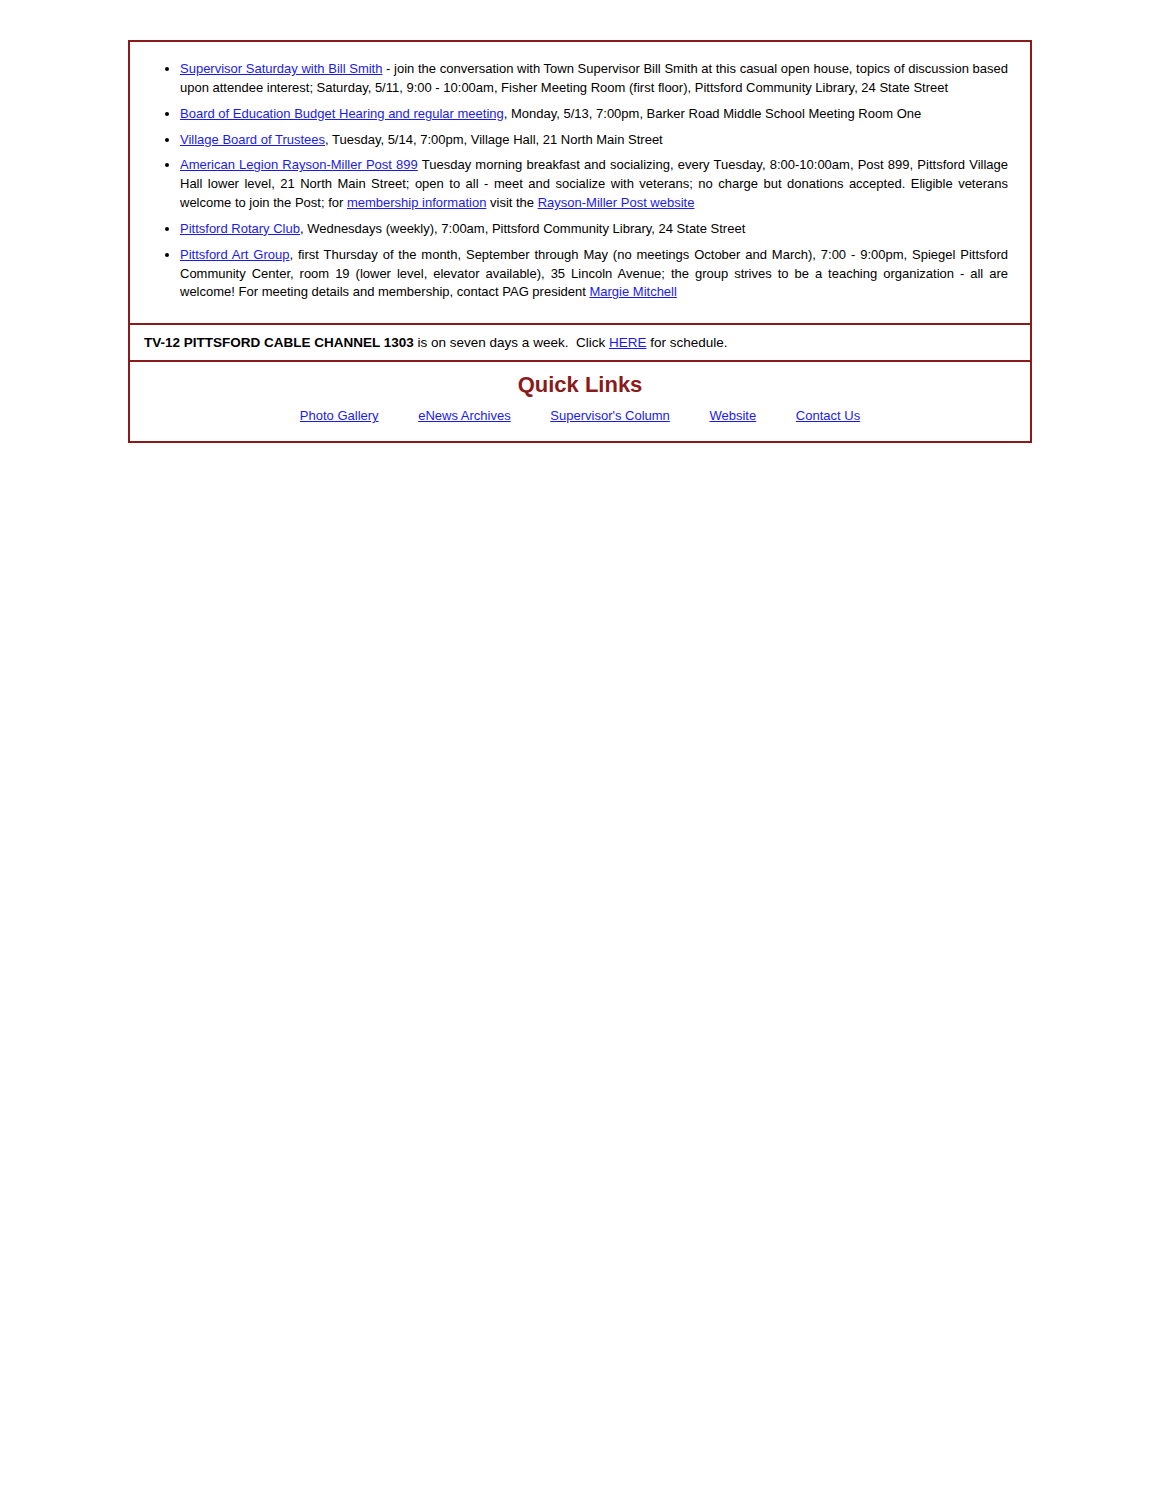Supervisor Saturday with Bill Smith - join the conversation with Town Supervisor Bill Smith at this casual open house, topics of discussion based upon attendee interest; Saturday, 5/11, 9:00 - 10:00am, Fisher Meeting Room (first floor), Pittsford Community Library, 24 State Street
Board of Education Budget Hearing and regular meeting, Monday, 5/13, 7:00pm, Barker Road Middle School Meeting Room One
Village Board of Trustees, Tuesday, 5/14, 7:00pm, Village Hall, 21 North Main Street
American Legion Rayson-Miller Post 899 Tuesday morning breakfast and socializing, every Tuesday, 8:00-10:00am, Post 899, Pittsford Village Hall lower level, 21 North Main Street; open to all - meet and socialize with veterans; no charge but donations accepted. Eligible veterans welcome to join the Post; for membership information visit the Rayson-Miller Post website
Pittsford Rotary Club, Wednesdays (weekly), 7:00am, Pittsford Community Library, 24 State Street
Pittsford Art Group, first Thursday of the month, September through May (no meetings October and March), 7:00 - 9:00pm, Spiegel Pittsford Community Center, room 19 (lower level, elevator available), 35 Lincoln Avenue; the group strives to be a teaching organization - all are welcome! For meeting details and membership, contact PAG president Margie Mitchell
TV-12 PITTSFORD CABLE CHANNEL 1303 is on seven days a week. Click HERE for schedule.
Quick Links
Photo Gallery eNews Archives Supervisor's Column Website Contact Us